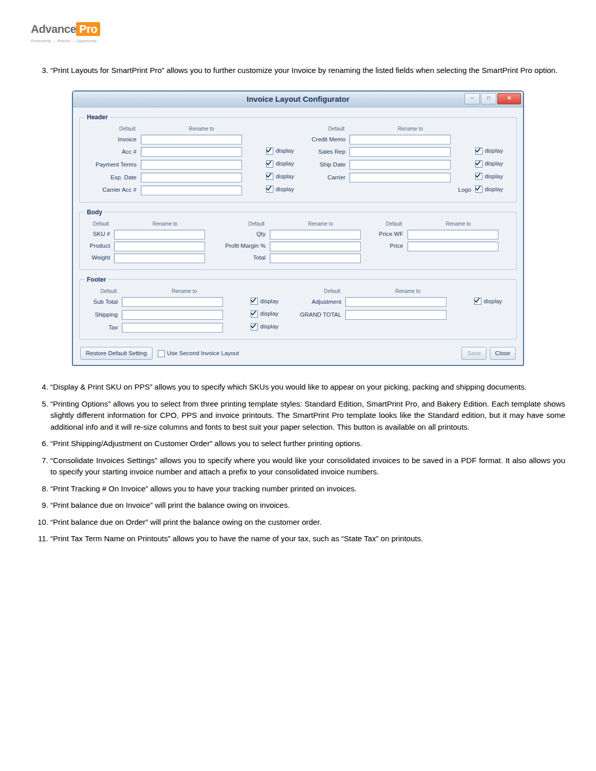Advance Pro
Productivity → Results → Opportunity
“Print Layouts for SmartPrint Pro” allows you to further customize your Invoice by renaming the listed fields when selecting the SmartPrint Pro option.
Invoice Layout Configurator
─
□
✕
Header
| Default | Rename to | | Default | Rename to | |
| Invoice | | | Credit Memo | | |
| Acc # | | display | Sales Rep | | display |
| Payment Terms | | display | Ship Date | | display |
| Exp. Date | | display | Carrier | | display |
| Carrier Acc # | | display | | Logo | display |
Body
| Default | Rename to | Default | Rename to | Default | Rename to |
| SKU # | | Qty | | Price WF | |
| Product | | Profit Margin % | | Price | |
| Weight | | Total | | | |
Footer
| Default | Rename to | | Default | Rename to | |
| Sub Total | | display | Adjustment | | display |
| Shipping | | display | GRAND TOTAL | | |
| Tax | | display | | | |
Restore Default Setting Use Second Invoice Layout
Save Close
“Display & Print SKU on PPS” allows you to specify which SKUs you would like to appear on your picking, packing and shipping documents.
“Printing Options” allows you to select from three printing template styles: Standard Edition, SmartPrint Pro, and Bakery Edition. Each template shows slightly different information for CPO, PPS and invoice printouts. The SmartPrint Pro template looks like the Standard edition, but it may have some additional info and it will re-size columns and fonts to best suit your paper selection. This button is available on all printouts.
“Print Shipping/Adjustment on Customer Order” allows you to select further printing options.
“Consolidate Invoices Settings” allows you to specify where you would like your consolidated invoices to be saved in a PDF format. It also allows you to specify your starting invoice number and attach a prefix to your consolidated invoice numbers.
“Print Tracking # On Invoice” allows you to have your tracking number printed on invoices.
“Print balance due on Invoice” will print the balance owing on invoices.
“Print balance due on Order” will print the balance owing on the customer order.
“Print Tax Term Name on Printouts” allows you to have the name of your tax, such as “State Tax” on printouts.